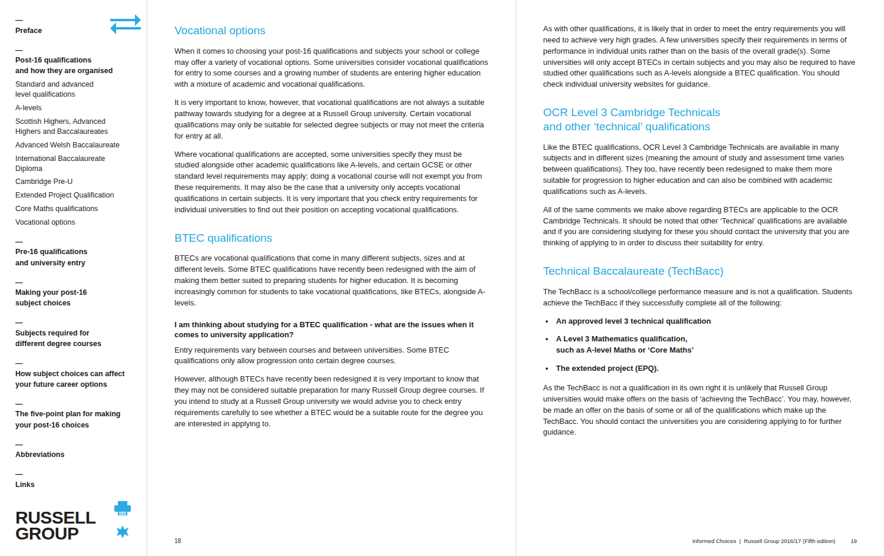—
Preface
—
Post-16 qualifications
and how they are organised
Standard and advanced
level qualifications
A-levels
Scottish Highers, Advanced
Highers and Baccalaureates
Advanced Welsh Baccalaureate
International Baccalaureate Diploma
Cambridge Pre-U
Extended Project Qualification
Core Maths qualifications
Vocational options
—
Pre-16 qualifications
and university entry
—
Making your post-16
subject choices
—
Subjects required for
different degree courses
—
How subject choices can affect
your future career options
—
The five-point plan for making
your post-16 choices
—
Abbreviations
—
Links
RUSSELL
GROUP
Vocational options
When it comes to choosing your post-16 qualifications and subjects your school or college may offer a variety of vocational options. Some universities consider vocational qualifications for entry to some courses and a growing number of students are entering higher education with a mixture of academic and vocational qualifications.
It is very important to know, however, that vocational qualifications are not always a suitable pathway towards studying for a degree at a Russell Group university. Certain vocational qualifications may only be suitable for selected degree subjects or may not meet the criteria for entry at all.
Where vocational qualifications are accepted, some universities specify they must be studied alongside other academic qualifications like A-levels, and certain GCSE or other standard level requirements may apply; doing a vocational course will not exempt you from these requirements. It may also be the case that a university only accepts vocational qualifications in certain subjects. It is very important that you check entry requirements for individual universities to find out their position on accepting vocational qualifications.
BTEC qualifications
BTECs are vocational qualifications that come in many different subjects, sizes and at different levels. Some BTEC qualifications have recently been redesigned with the aim of making them better suited to preparing students for higher education. It is becoming increasingly common for students to take vocational qualifications, like BTECs, alongside A-levels.
I am thinking about studying for a BTEC qualification - what are the issues when it comes to university application?
Entry requirements vary between courses and between universities. Some BTEC qualifications only allow progression onto certain degree courses.
However, although BTECs have recently been redesigned it is very important to know that they may not be considered suitable preparation for many Russell Group degree courses. If you intend to study at a Russell Group university we would advise you to check entry requirements carefully to see whether a BTEC would be a suitable route for the degree you are interested in applying to.
18
As with other qualifications, it is likely that in order to meet the entry requirements you will need to achieve very high grades. A few universities specify their requirements in terms of performance in individual units rather than on the basis of the overall grade(s). Some universities will only accept BTECs in certain subjects and you may also be required to have studied other qualifications such as A-levels alongside a BTEC qualification. You should check individual university websites for guidance.
OCR Level 3 Cambridge Technicals
and other ‘technical’ qualifications
Like the BTEC qualifications, OCR Level 3 Cambridge Technicals are available in many subjects and in different sizes (meaning the amount of study and assessment time varies between qualifications). They too, have recently been redesigned to make them more suitable for progression to higher education and can also be combined with academic qualifications such as A-levels.
All of the same comments we make above regarding BTECs are applicable to the OCR Cambridge Technicals. It should be noted that other ‘Technical’ qualifications are available and if you are considering studying for these you should contact the university that you are thinking of applying to in order to discuss their suitability for entry.
Technical Baccalaureate (TechBacc)
The TechBacc is a school/college performance measure and is not a qualification. Students achieve the TechBacc if they successfully complete all of the following:
An approved level 3 technical qualification
A Level 3 Mathematics qualification,
such as A-level Maths or ‘Core Maths’
The extended project (EPQ).
As the TechBacc is not a qualification in its own right it is unlikely that Russell Group universities would make offers on the basis of ‘achieving the TechBacc’. You may, however, be made an offer on the basis of some or all of the qualifications which make up the TechBacc. You should contact the universities you are considering applying to for further guidance.
Informed Choices | Russell Group 2016/17 (Fifth edition)19